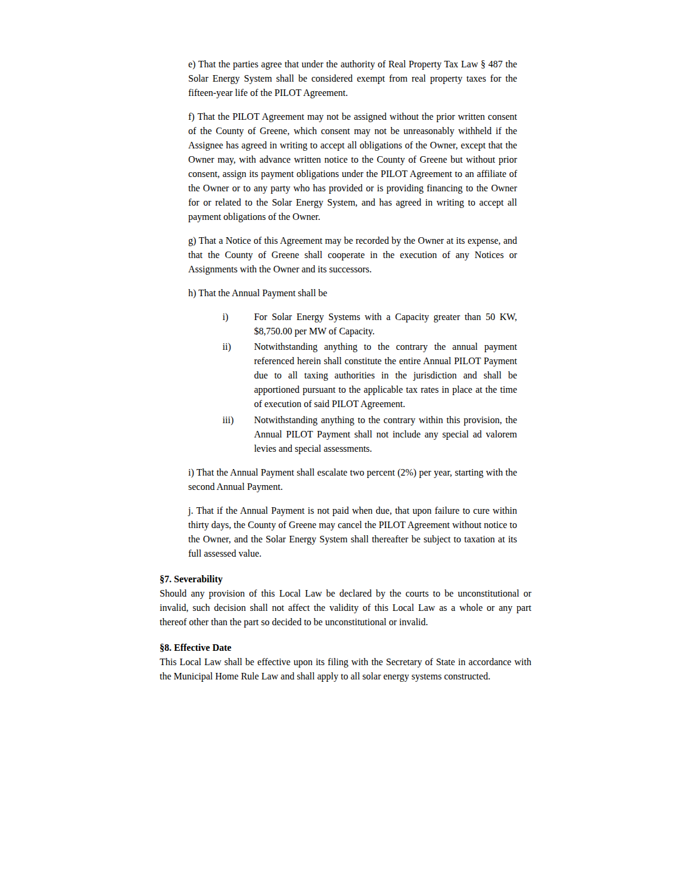e) That the parties agree that under the authority of Real Property Tax Law § 487 the Solar Energy System shall be considered exempt from real property taxes for the fifteen-year life of the PILOT Agreement.
f) That the PILOT Agreement may not be assigned without the prior written consent of the County of Greene, which consent may not be unreasonably withheld if the Assignee has agreed in writing to accept all obligations of the Owner, except that the Owner may, with advance written notice to the County of Greene but without prior consent, assign its payment obligations under the PILOT Agreement to an affiliate of the Owner or to any party who has provided or is providing financing to the Owner for or related to the Solar Energy System, and has agreed in writing to accept all payment obligations of the Owner.
g) That a Notice of this Agreement may be recorded by the Owner at its expense, and that the County of Greene shall cooperate in the execution of any Notices or Assignments with the Owner and its successors.
h) That the Annual Payment shall be
i)
For Solar Energy Systems with a Capacity greater than 50 KW, $8,750.00 per MW of Capacity.
ii)
Notwithstanding anything to the contrary the annual payment referenced herein shall constitute the entire Annual PILOT Payment due to all taxing authorities in the jurisdiction and shall be apportioned pursuant to the applicable tax rates in place at the time of execution of said PILOT Agreement.
iii)
Notwithstanding anything to the contrary within this provision, the Annual PILOT Payment shall not include any special ad valorem levies and special assessments.
i) That the Annual Payment shall escalate two percent (2%) per year, starting with the second Annual Payment.
j. That if the Annual Payment is not paid when due, that upon failure to cure within thirty days, the County of Greene may cancel the PILOT Agreement without notice to the Owner, and the Solar Energy System shall thereafter be subject to taxation at its full assessed value.
§7. Severability
Should any provision of this Local Law be declared by the courts to be unconstitutional or invalid, such decision shall not affect the validity of this Local Law as a whole or any part thereof other than the part so decided to be unconstitutional or invalid.
§8. Effective Date
This Local Law shall be effective upon its filing with the Secretary of State in accordance with the Municipal Home Rule Law and shall apply to all solar energy systems constructed.